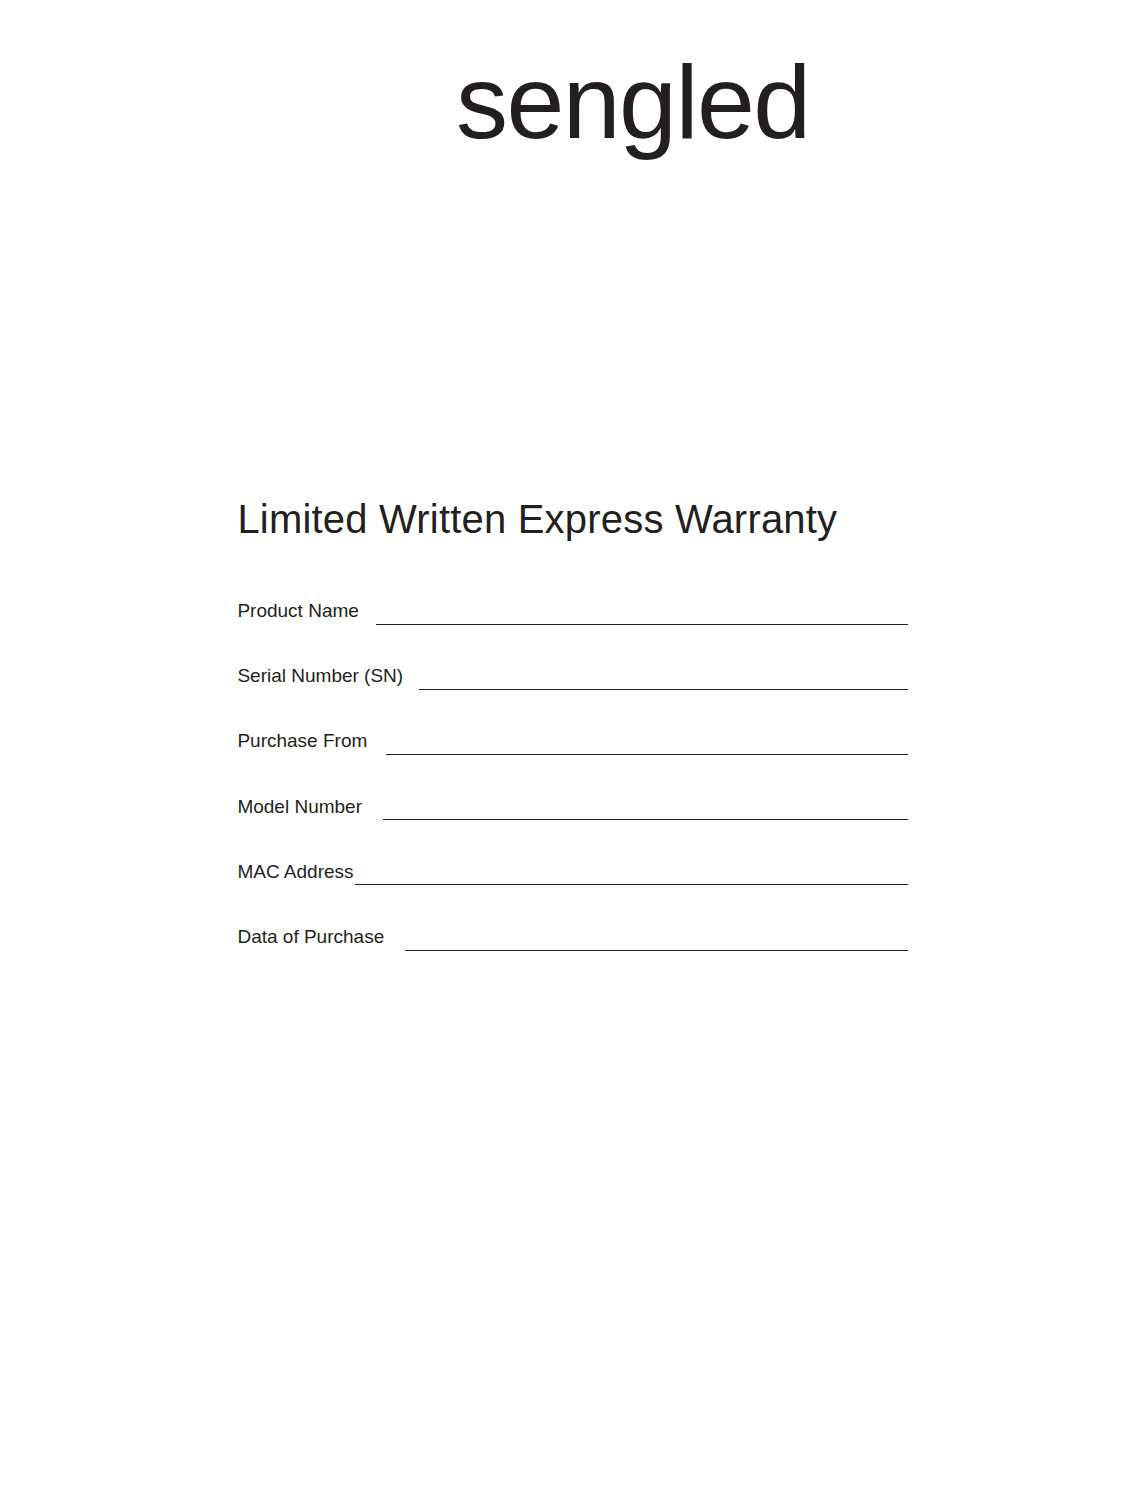sengled sengled
Limited Written Express Warranty
Product Name
Serial Number (SN)
Purchase From
Model Number
MAC Address
Data of Purchase